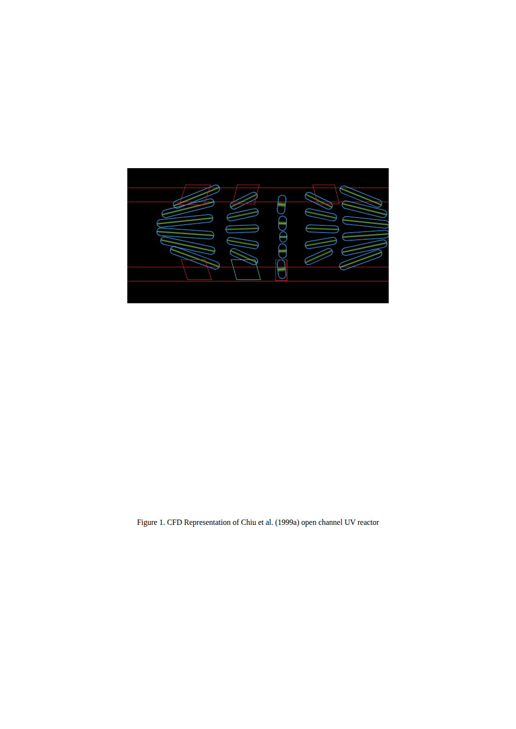Figure 1. CFD Representation of Chiu et al. (1999a) open channel UV reactor